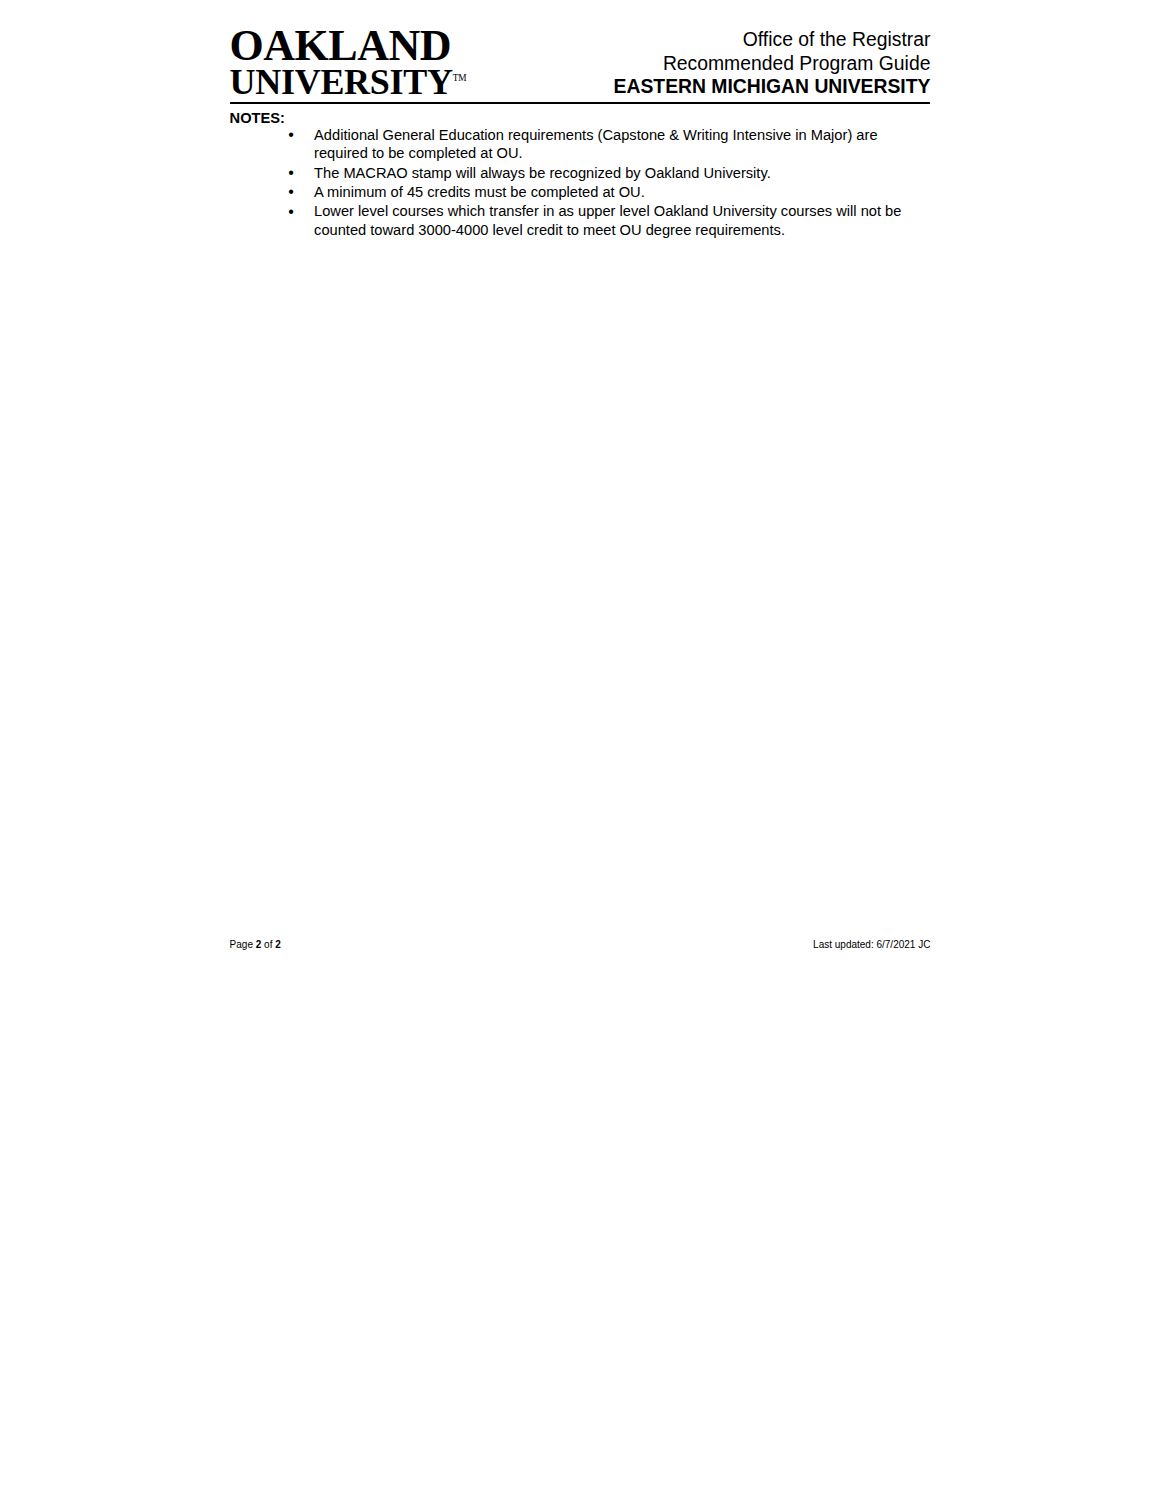OAKLAND UNIVERSITYTM
Office of the Registrar
Recommended Program Guide
EASTERN MICHIGAN UNIVERSITY
NOTES:
Additional General Education requirements (Capstone & Writing Intensive in Major) are required to be completed at OU.
The MACRAO stamp will always be recognized by Oakland University.
A minimum of 45 credits must be completed at OU.
Lower level courses which transfer in as upper level Oakland University courses will not be counted toward 3000-4000 level credit to meet OU degree requirements.
Page 2 of 2
Last updated: 6/7/2021 JC